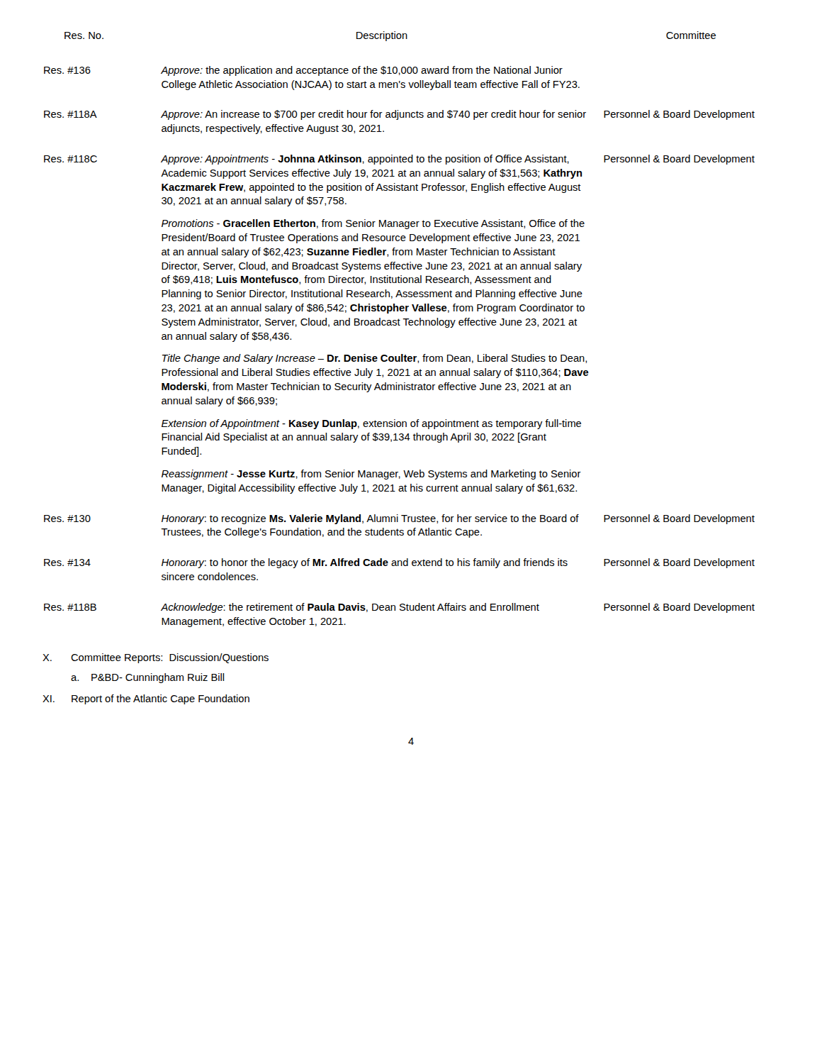| Res. No. | Description | Committee |
| --- | --- | --- |
| Res. #136 | Approve: the application and acceptance of the $10,000 award from the National Junior College Athletic Association (NJCAA) to start a men's volleyball team effective Fall of FY23. | |
| Res. #118A | Approve: An increase to $700 per credit hour for adjuncts and $740 per credit hour for senior adjuncts, respectively, effective August 30, 2021. | Personnel & Board Development |
| Res. #118C | Approve: Appointments - Johnna Atkinson , appointed to the position of Office Assistant, Academic Support Services effective July 19, 2021 at an annual salary of $31,563; Kathryn Kaczmarek Frew , appointed to the position of Assistant Professor, English effective August 30, 2021 at an annual salary of $57,758. Promotions - Gracellen Etherton , from Senior Manager to Executive Assistant, Office of the President/Board of Trustee Operations and Resource Development effective June 23, 2021 at an annual salary of $62,423; Suzanne Fiedler , from Master Technician to Assistant Director, Server, Cloud, and Broadcast Systems effective June 23, 2021 at an annual salary of $69,418; Luis Montefusco , from Director, Institutional Research, Assessment and Planning to Senior Director, Institutional Research, Assessment and Planning effective June 23, 2021 at an annual salary of $86,542; Christopher Vallese , from Program Coordinator to System Administrator, Server, Cloud, and Broadcast Technology effective June 23, 2021 at an annual salary of $58,436. Title Change and Salary Increase – Dr. Denise Coulter , from Dean, Liberal Studies to Dean, Professional and Liberal Studies effective July 1, 2021 at an annual salary of $110,364; Dave Moderski , from Master Technician to Security Administrator effective June 23, 2021 at an annual salary of $66,939; Extension of Appointment - Kasey Dunlap , extension of appointment as temporary full-time Financial Aid Specialist at an annual salary of $39,134 through April 30, 2022 [Grant Funded]. Reassignment - Jesse Kurtz , from Senior Manager, Web Systems and Marketing to Senior Manager, Digital Accessibility effective July 1, 2021 at his current annual salary of $61,632. | Personnel & Board Development |
| Res. #130 | Honorary : to recognize Ms. Valerie Myland , Alumni Trustee, for her service to the Board of Trustees, the College's Foundation, and the students of Atlantic Cape. | Personnel & Board Development |
| Res. #134 | Honorary : to honor the legacy of Mr. Alfred Cade and extend to his family and friends its sincere condolences. | Personnel & Board Development |
| Res. #118B | Acknowledge : the retirement of Paula Davis , Dean Student Affairs and Enrollment Management, effective October 1, 2021. | Personnel & Board Development |
X. Committee Reports: Discussion/Questions
a. P&BD- Cunningham Ruiz Bill
XI. Report of the Atlantic Cape Foundation
4